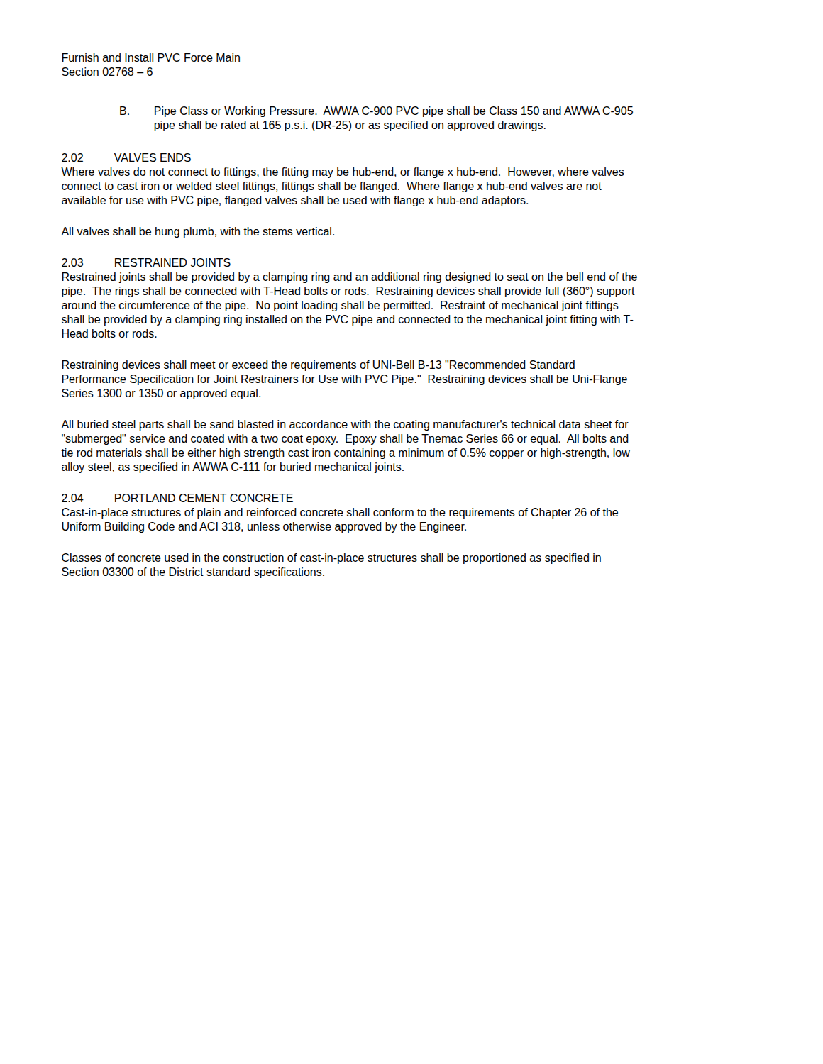Furnish and Install PVC Force Main
Section 02768 – 6
B.
Pipe Class or Working Pressure. AWWA C-900 PVC pipe shall be Class 150 and AWWA C-905 pipe shall be rated at 165 p.s.i. (DR-25) or as specified on approved drawings.
2.02 VALVES ENDS
Where valves do not connect to fittings, the fitting may be hub-end, or flange x hub-end. However, where valves connect to cast iron or welded steel fittings, fittings shall be flanged. Where flange x hub-end valves are not available for use with PVC pipe, flanged valves shall be used with flange x hub-end adaptors.
All valves shall be hung plumb, with the stems vertical.
2.03 RESTRAINED JOINTS
Restrained joints shall be provided by a clamping ring and an additional ring designed to seat on the bell end of the pipe. The rings shall be connected with T-Head bolts or rods. Restraining devices shall provide full (360°) support around the circumference of the pipe. No point loading shall be permitted. Restraint of mechanical joint fittings shall be provided by a clamping ring installed on the PVC pipe and connected to the mechanical joint fitting with T-Head bolts or rods.
Restraining devices shall meet or exceed the requirements of UNI-Bell B-13 "Recommended Standard Performance Specification for Joint Restrainers for Use with PVC Pipe." Restraining devices shall be Uni-Flange Series 1300 or 1350 or approved equal.
All buried steel parts shall be sand blasted in accordance with the coating manufacturer's technical data sheet for "submerged" service and coated with a two coat epoxy. Epoxy shall be Tnemac Series 66 or equal. All bolts and tie rod materials shall be either high strength cast iron containing a minimum of 0.5% copper or high-strength, low alloy steel, as specified in AWWA C-111 for buried mechanical joints.
2.04 PORTLAND CEMENT CONCRETE
Cast-in-place structures of plain and reinforced concrete shall conform to the requirements of Chapter 26 of the Uniform Building Code and ACI 318, unless otherwise approved by the Engineer.
Classes of concrete used in the construction of cast-in-place structures shall be proportioned as specified in Section 03300 of the District standard specifications.